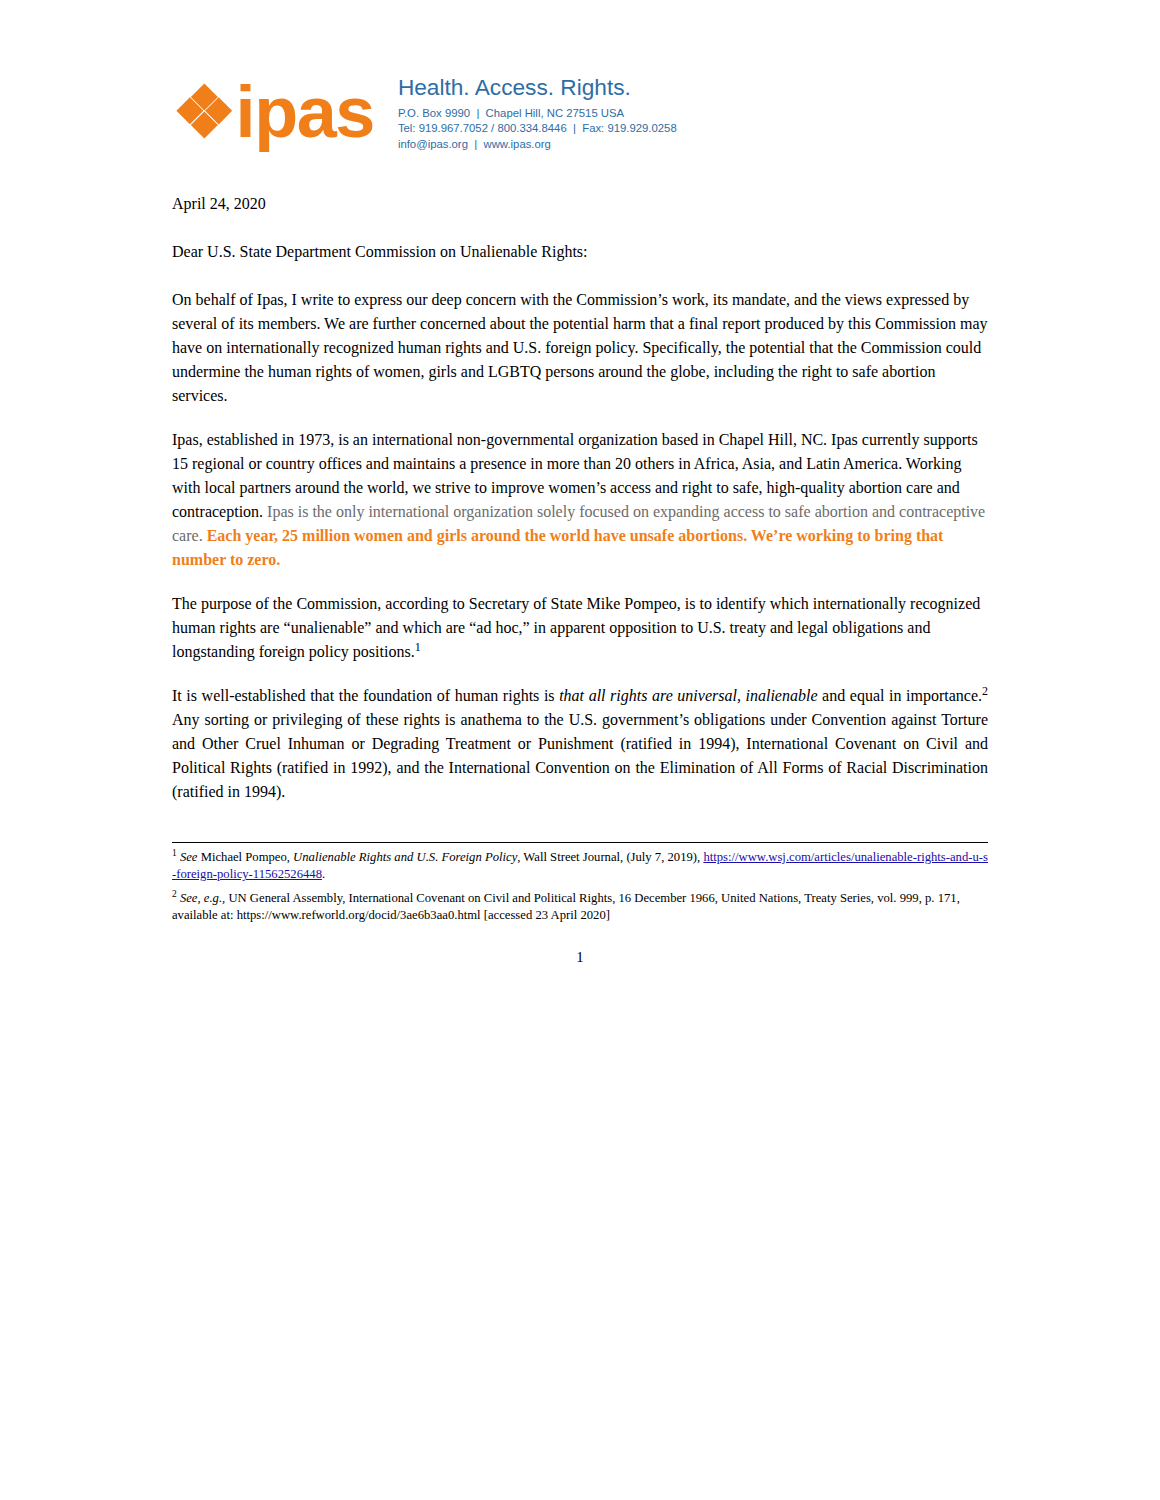❖ipas
Health. Access. Rights.
P.O. Box 9990 | Chapel Hill, NC 27515 USA
Tel: 919.967.7052 / 800.334.8446 | Fax: 919.929.0258
info@ipas.org | www.ipas.org
April 24, 2020
Dear U.S. State Department Commission on Unalienable Rights:
On behalf of Ipas, I write to express our deep concern with the Commission’s work, its mandate, and the views expressed by several of its members. We are further concerned about the potential harm that a final report produced by this Commission may have on internationally recognized human rights and U.S. foreign policy. Specifically, the potential that the Commission could undermine the human rights of women, girls and LGBTQ persons around the globe, including the right to safe abortion services.
Ipas, established in 1973, is an international non-governmental organization based in Chapel Hill, NC. Ipas currently supports 15 regional or country offices and maintains a presence in more than 20 others in Africa, Asia, and Latin America. Working with local partners around the world, we strive to improve women’s access and right to safe, high-quality abortion care and contraception. Ipas is the only international organization solely focused on expanding access to safe abortion and contraceptive care. Each year, 25 million women and girls around the world have unsafe abortions. We’re working to bring that number to zero.
The purpose of the Commission, according to Secretary of State Mike Pompeo, is to identify which internationally recognized human rights are “unalienable” and which are “ad hoc,” in apparent opposition to U.S. treaty and legal obligations and longstanding foreign policy positions.1
It is well-established that the foundation of human rights is that all rights are universal, inalienable and equal in importance.2 Any sorting or privileging of these rights is anathema to the U.S. government’s obligations under Convention against Torture and Other Cruel Inhuman or Degrading Treatment or Punishment (ratified in 1994), International Covenant on Civil and Political Rights (ratified in 1992), and the International Convention on the Elimination of All Forms of Racial Discrimination (ratified in 1994).
1 See Michael Pompeo, Unalienable Rights and U.S. Foreign Policy, Wall Street Journal, (July 7, 2019), https://www.wsj.com/articles/unalienable-rights-and-u-s-foreign-policy-11562526448.
2 See, e.g., UN General Assembly, International Covenant on Civil and Political Rights, 16 December 1966, United Nations, Treaty Series, vol. 999, p. 171, available at: https://www.refworld.org/docid/3ae6b3aa0.html [accessed 23 April 2020]
1